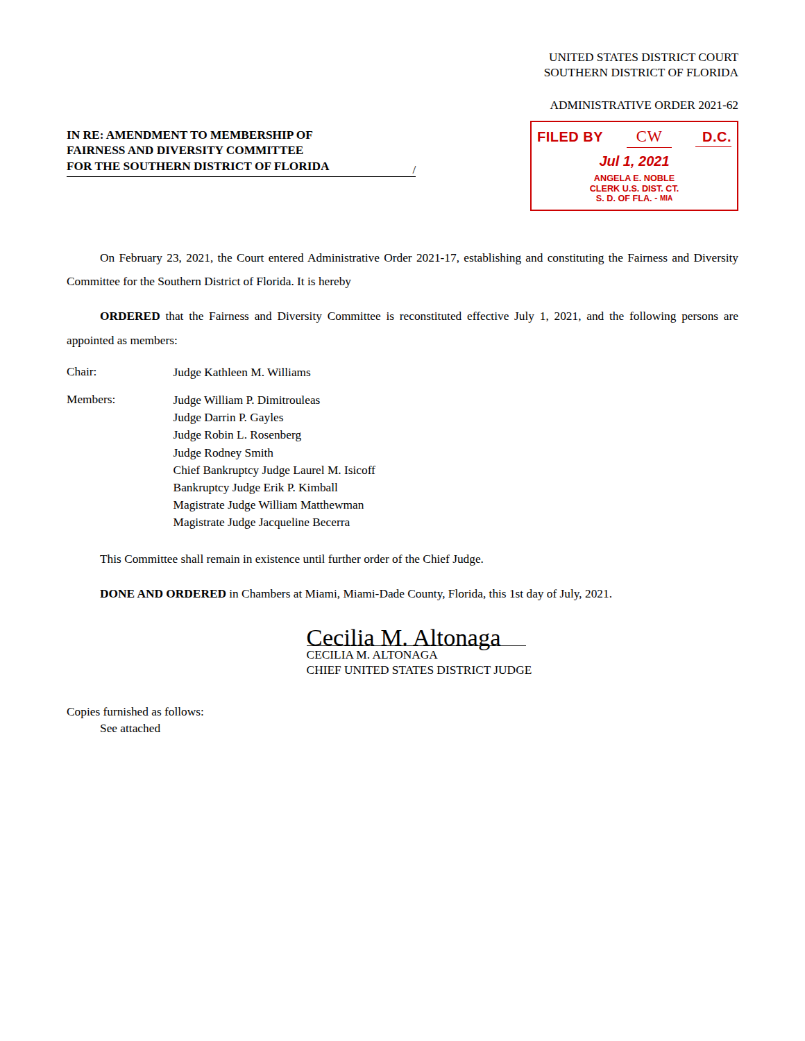UNITED STATES DISTRICT COURT
SOUTHERN DISTRICT OF FLORIDA
ADMINISTRATIVE ORDER 2021-62
FILED BY CW D.C.
Jul 1, 2021
ANGELA E. NOBLE
CLERK U.S. DIST. CT.
S. D. OF FLA. - MIA
In re: Amendment to Membership of
Fairness and Diversity Committee
for the Southern District of Florida
/
On February 23, 2021, the Court entered Administrative Order 2021-17, establishing and constituting the Fairness and Diversity Committee for the Southern District of Florida. It is hereby
ORDERED that the Fairness and Diversity Committee is reconstituted effective July 1, 2021, and the following persons are appointed as members:
| Chair: | Judge Kathleen M. Williams |
| Members: | Judge William P. Dimitrouleas Judge Darrin P. Gayles Judge Robin L. Rosenberg Judge Rodney Smith Chief Bankruptcy Judge Laurel M. Isicoff Bankruptcy Judge Erik P. Kimball Magistrate Judge William Matthewman Magistrate Judge Jacqueline Becerra |
This Committee shall remain in existence until further order of the Chief Judge.
DONE AND ORDERED in Chambers at Miami, Miami-Dade County, Florida, this 1st day of July, 2021.
Cecilia M. Altonaga
CECILIA M. ALTONAGA
CHIEF UNITED STATES DISTRICT JUDGE
Copies furnished as follows:
See attached